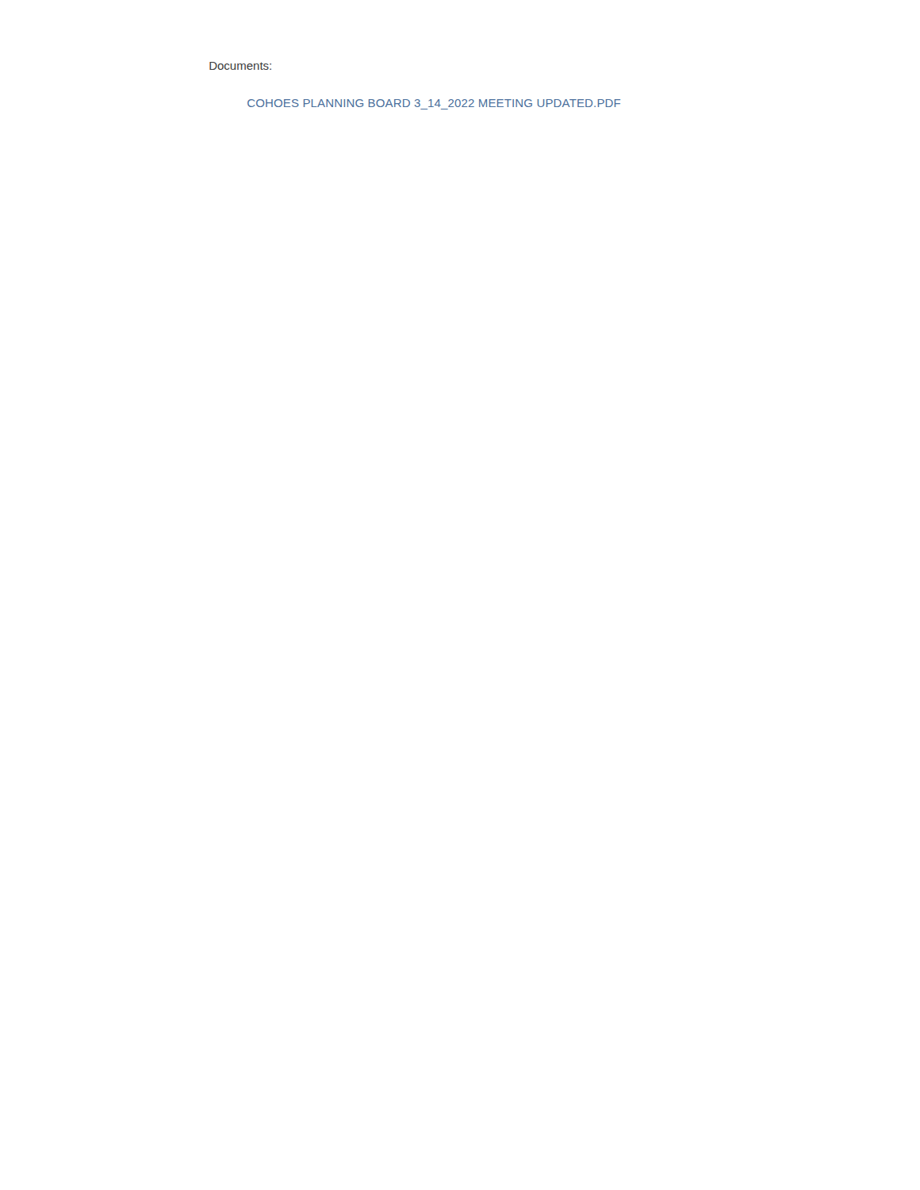Documents:
COHOES PLANNING BOARD 3_14_2022 MEETING UPDATED.PDF